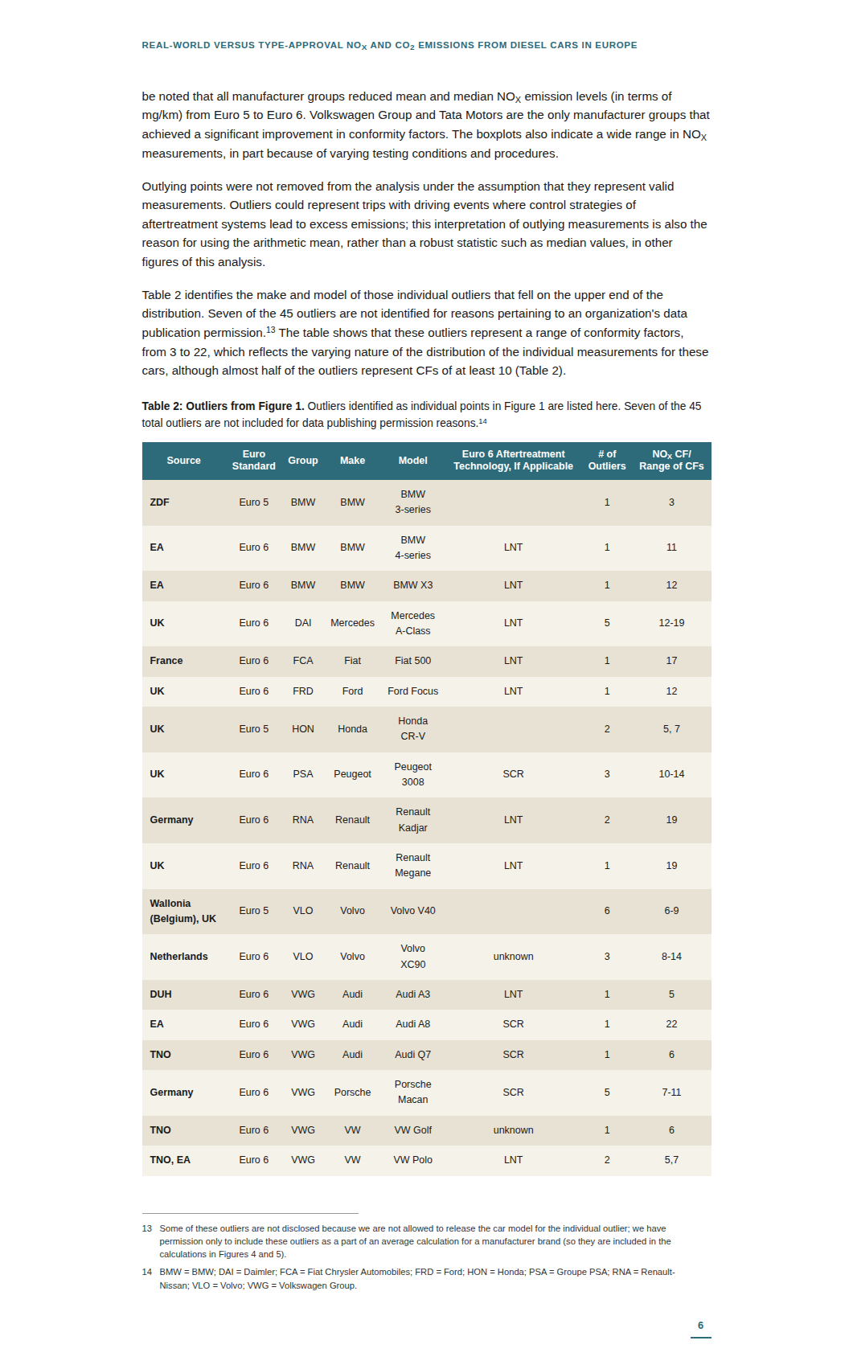Real-World Versus Type-Approval NOX and CO2 Emissions from Diesel Cars in Europe
be noted that all manufacturer groups reduced mean and median NOX emission levels (in terms of mg/km) from Euro 5 to Euro 6. Volkswagen Group and Tata Motors are the only manufacturer groups that achieved a significant improvement in conformity factors. The boxplots also indicate a wide range in NOX measurements, in part because of varying testing conditions and procedures.
Outlying points were not removed from the analysis under the assumption that they represent valid measurements. Outliers could represent trips with driving events where control strategies of aftertreatment systems lead to excess emissions; this interpretation of outlying measurements is also the reason for using the arithmetic mean, rather than a robust statistic such as median values, in other figures of this analysis.
Table 2 identifies the make and model of those individual outliers that fell on the upper end of the distribution. Seven of the 45 outliers are not identified for reasons pertaining to an organization's data publication permission.13 The table shows that these outliers represent a range of conformity factors, from 3 to 22, which reflects the varying nature of the distribution of the individual measurements for these cars, although almost half of the outliers represent CFs of at least 10 (Table 2).
Table 2: Outliers from Figure 1. Outliers identified as individual points in Figure 1 are listed here. Seven of the 45 total outliers are not included for data publishing permission reasons.14
| Source | Euro Standard | Group | Make | Model | Euro 6 Aftertreatment Technology, If Applicable | # of Outliers | NO X CF/ Range of CFs |
| --- | --- | --- | --- | --- | --- | --- | --- |
| ZDF | Euro 5 | BMW | BMW | BMW 3-series | | 1 | 3 |
| EA | Euro 6 | BMW | BMW | BMW 4-series | LNT | 1 | 11 |
| EA | Euro 6 | BMW | BMW | BMW X3 | LNT | 1 | 12 |
| UK | Euro 6 | DAI | Mercedes | Mercedes A-Class | LNT | 5 | 12-19 |
| France | Euro 6 | FCA | Fiat | Fiat 500 | LNT | 1 | 17 |
| UK | Euro 6 | FRD | Ford | Ford Focus | LNT | 1 | 12 |
| UK | Euro 5 | HON | Honda | Honda CR-V | | 2 | 5, 7 |
| UK | Euro 6 | PSA | Peugeot | Peugeot 3008 | SCR | 3 | 10-14 |
| Germany | Euro 6 | RNA | Renault | Renault Kadjar | LNT | 2 | 19 |
| UK | Euro 6 | RNA | Renault | Renault Megane | LNT | 1 | 19 |
| Wallonia (Belgium), UK | Euro 5 | VLO | Volvo | Volvo V40 | | 6 | 6-9 |
| Netherlands | Euro 6 | VLO | Volvo | Volvo XC90 | unknown | 3 | 8-14 |
| DUH | Euro 6 | VWG | Audi | Audi A3 | LNT | 1 | 5 |
| EA | Euro 6 | VWG | Audi | Audi A8 | SCR | 1 | 22 |
| TNO | Euro 6 | VWG | Audi | Audi Q7 | SCR | 1 | 6 |
| Germany | Euro 6 | VWG | Porsche | Porsche Macan | SCR | 5 | 7-11 |
| TNO | Euro 6 | VWG | VW | VW Golf | unknown | 1 | 6 |
| TNO, EA | Euro 6 | VWG | VW | VW Polo | LNT | 2 | 5,7 |
13 Some of these outliers are not disclosed because we are not allowed to release the car model for the individual outlier; we have permission only to include these outliers as a part of an average calculation for a manufacturer brand (so they are included in the calculations in Figures 4 and 5).
14 BMW = BMW; DAI = Daimler; FCA = Fiat Chrysler Automobiles; FRD = Ford; HON = Honda; PSA = Groupe PSA; RNA = Renault-Nissan; VLO = Volvo; VWG = Volkswagen Group.
6